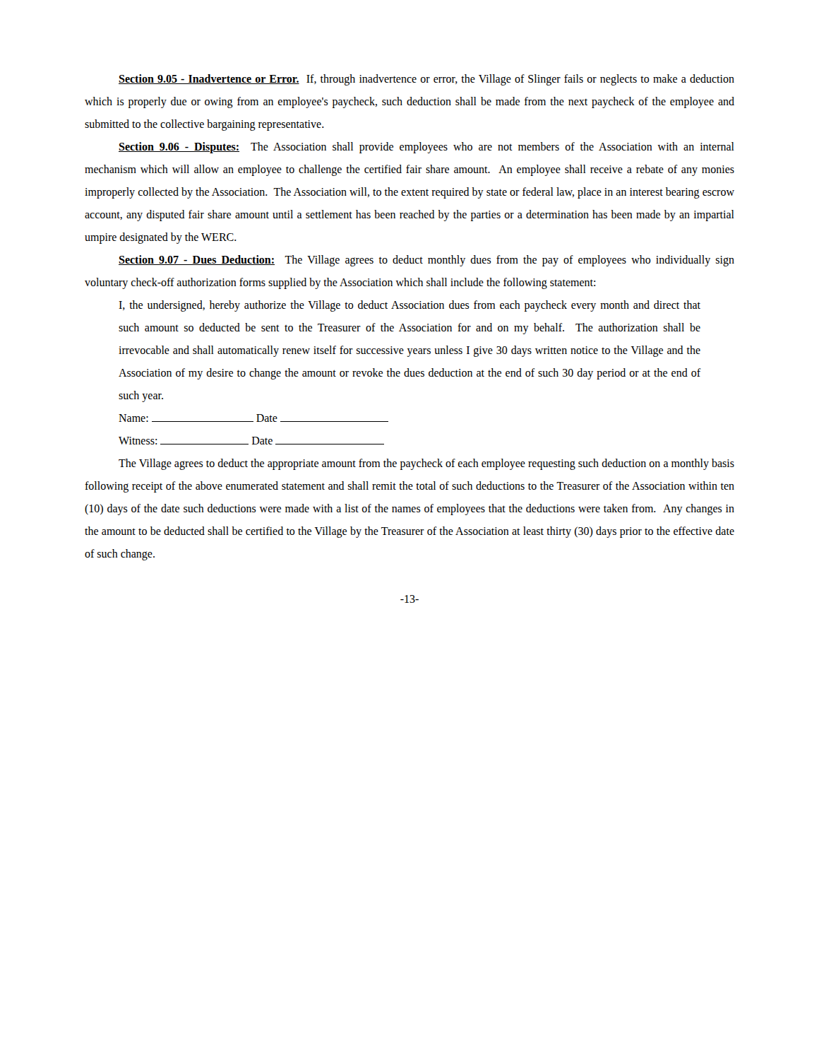Section 9.05 - Inadvertence or Error. If, through inadvertence or error, the Village of Slinger fails or neglects to make a deduction which is properly due or owing from an employee's paycheck, such deduction shall be made from the next paycheck of the employee and submitted to the collective bargaining representative.
Section 9.06 - Disputes: The Association shall provide employees who are not members of the Association with an internal mechanism which will allow an employee to challenge the certified fair share amount. An employee shall receive a rebate of any monies improperly collected by the Association. The Association will, to the extent required by state or federal law, place in an interest bearing escrow account, any disputed fair share amount until a settlement has been reached by the parties or a determination has been made by an impartial umpire designated by the WERC.
Section 9.07 - Dues Deduction: The Village agrees to deduct monthly dues from the pay of employees who individually sign voluntary check-off authorization forms supplied by the Association which shall include the following statement:
I, the undersigned, hereby authorize the Village to deduct Association dues from each paycheck every month and direct that such amount so deducted be sent to the Treasurer of the Association for and on my behalf. The authorization shall be irrevocable and shall automatically renew itself for successive years unless I give 30 days written notice to the Village and the Association of my desire to change the amount or revoke the dues deduction at the end of such 30 day period or at the end of such year.
Name: Date
Witness: Date
The Village agrees to deduct the appropriate amount from the paycheck of each employee requesting such deduction on a monthly basis following receipt of the above enumerated statement and shall remit the total of such deductions to the Treasurer of the Association within ten (10) days of the date such deductions were made with a list of the names of employees that the deductions were taken from. Any changes in the amount to be deducted shall be certified to the Village by the Treasurer of the Association at least thirty (30) days prior to the effective date of such change.
-13-